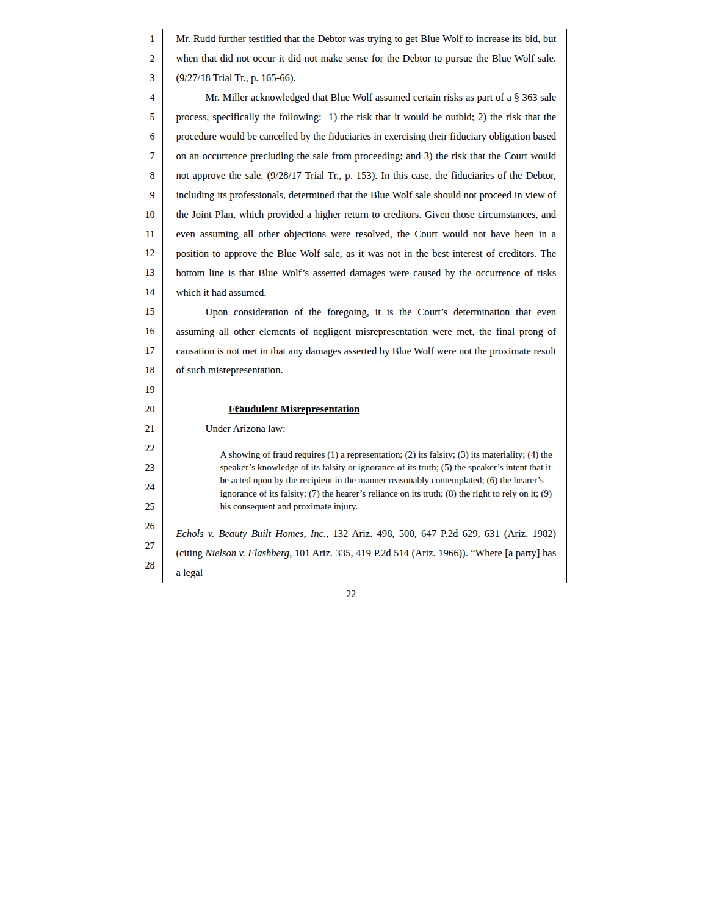1
2
3
4
5
6
7
8
9
10
11
12
13
14
15
16
17
18
19
20
21
22
23
24
25
26
27
28
Mr. Rudd further testified that the Debtor was trying to get Blue Wolf to increase its bid, but when that did not occur it did not make sense for the Debtor to pursue the Blue Wolf sale. (9/27/18 Trial Tr., p. 165-66).
Mr. Miller acknowledged that Blue Wolf assumed certain risks as part of a § 363 sale process, specifically the following: 1) the risk that it would be outbid; 2) the risk that the procedure would be cancelled by the fiduciaries in exercising their fiduciary obligation based on an occurrence precluding the sale from proceeding; and 3) the risk that the Court would not approve the sale. (9/28/17 Trial Tr., p. 153). In this case, the fiduciaries of the Debtor, including its professionals, determined that the Blue Wolf sale should not proceed in view of the Joint Plan, which provided a higher return to creditors. Given those circumstances, and even assuming all other objections were resolved, the Court would not have been in a position to approve the Blue Wolf sale, as it was not in the best interest of creditors. The bottom line is that Blue Wolf’s asserted damages were caused by the occurrence of risks which it had assumed.
Upon consideration of the foregoing, it is the Court’s determination that even assuming all other elements of negligent misrepresentation were met, the final prong of causation is not met in that any damages asserted by Blue Wolf were not the proximate result of such misrepresentation.
C. Fraudulent Misrepresentation
Under Arizona law:
A showing of fraud requires (1) a representation; (2) its falsity; (3) its materiality; (4) the speaker’s knowledge of its falsity or ignorance of its truth; (5) the speaker’s intent that it be acted upon by the recipient in the manner reasonably contemplated; (6) the hearer’s ignorance of its falsity; (7) the hearer’s reliance on its truth; (8) the right to rely on it; (9) his consequent and proximate injury.
Echols v. Beauty Built Homes, Inc., 132 Ariz. 498, 500, 647 P.2d 629, 631 (Ariz. 1982) (citing Nielson v. Flashberg, 101 Ariz. 335, 419 P.2d 514 (Ariz. 1966)). “Where [a party] has a legal
22